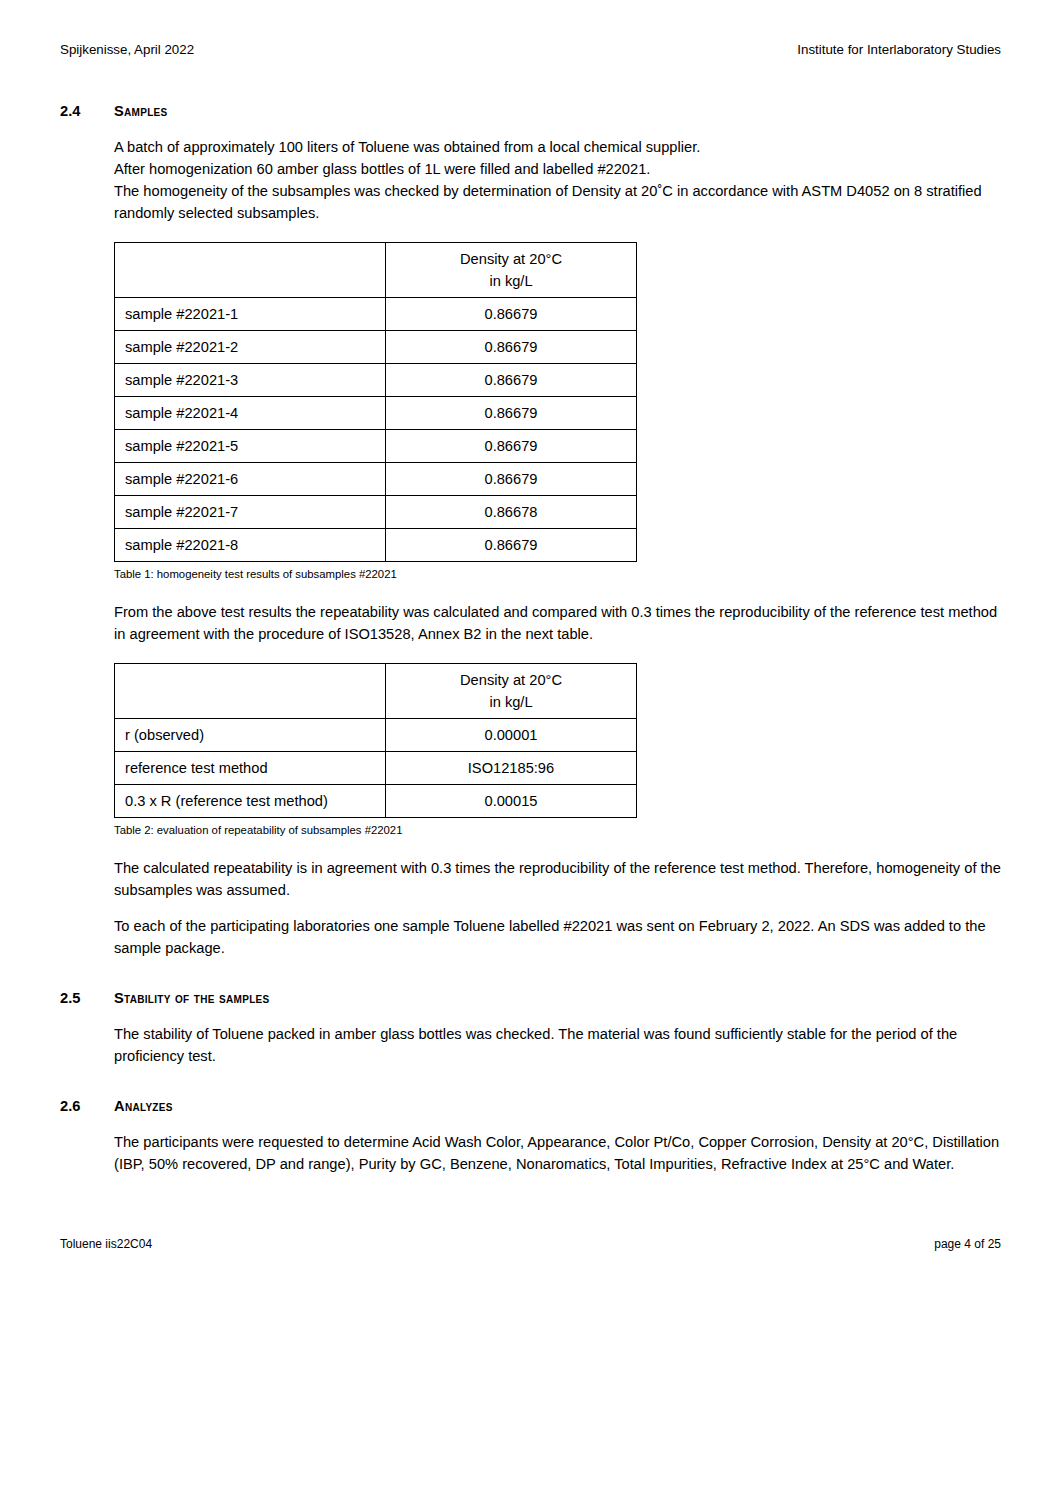Spijkenisse, April 2022 Institute for Interlaboratory Studies
2.4 Samples
A batch of approximately 100 liters of Toluene was obtained from a local chemical supplier.
After homogenization 60 amber glass bottles of 1L were filled and labelled #22021.
The homogeneity of the subsamples was checked by determination of Density at 20˚C in accordance with ASTM D4052 on 8 stratified randomly selected subsamples.
| | Density at 20°C in kg/L |
| --- | --- |
| sample #22021-1 | 0.86679 |
| sample #22021-2 | 0.86679 |
| sample #22021-3 | 0.86679 |
| sample #22021-4 | 0.86679 |
| sample #22021-5 | 0.86679 |
| sample #22021-6 | 0.86679 |
| sample #22021-7 | 0.86678 |
| sample #22021-8 | 0.86679 |
Table 1: homogeneity test results of subsamples #22021
From the above test results the repeatability was calculated and compared with 0.3 times the reproducibility of the reference test method in agreement with the procedure of ISO13528, Annex B2 in the next table.
| | Density at 20°C in kg/L |
| --- | --- |
| r (observed) | 0.00001 |
| reference test method | ISO12185:96 |
| 0.3 x R (reference test method) | 0.00015 |
Table 2: evaluation of repeatability of subsamples #22021
The calculated repeatability is in agreement with 0.3 times the reproducibility of the reference test method. Therefore, homogeneity of the subsamples was assumed.
To each of the participating laboratories one sample Toluene labelled #22021 was sent on February 2, 2022. An SDS was added to the sample package.
2.5 Stability of the samples
The stability of Toluene packed in amber glass bottles was checked. The material was found sufficiently stable for the period of the proficiency test.
2.6 Analyzes
The participants were requested to determine Acid Wash Color, Appearance, Color Pt/Co, Copper Corrosion, Density at 20°C, Distillation (IBP, 50% recovered, DP and range), Purity by GC, Benzene, Nonaromatics, Total Impurities, Refractive Index at 25°C and Water.
Toluene iis22C04 page 4 of 25